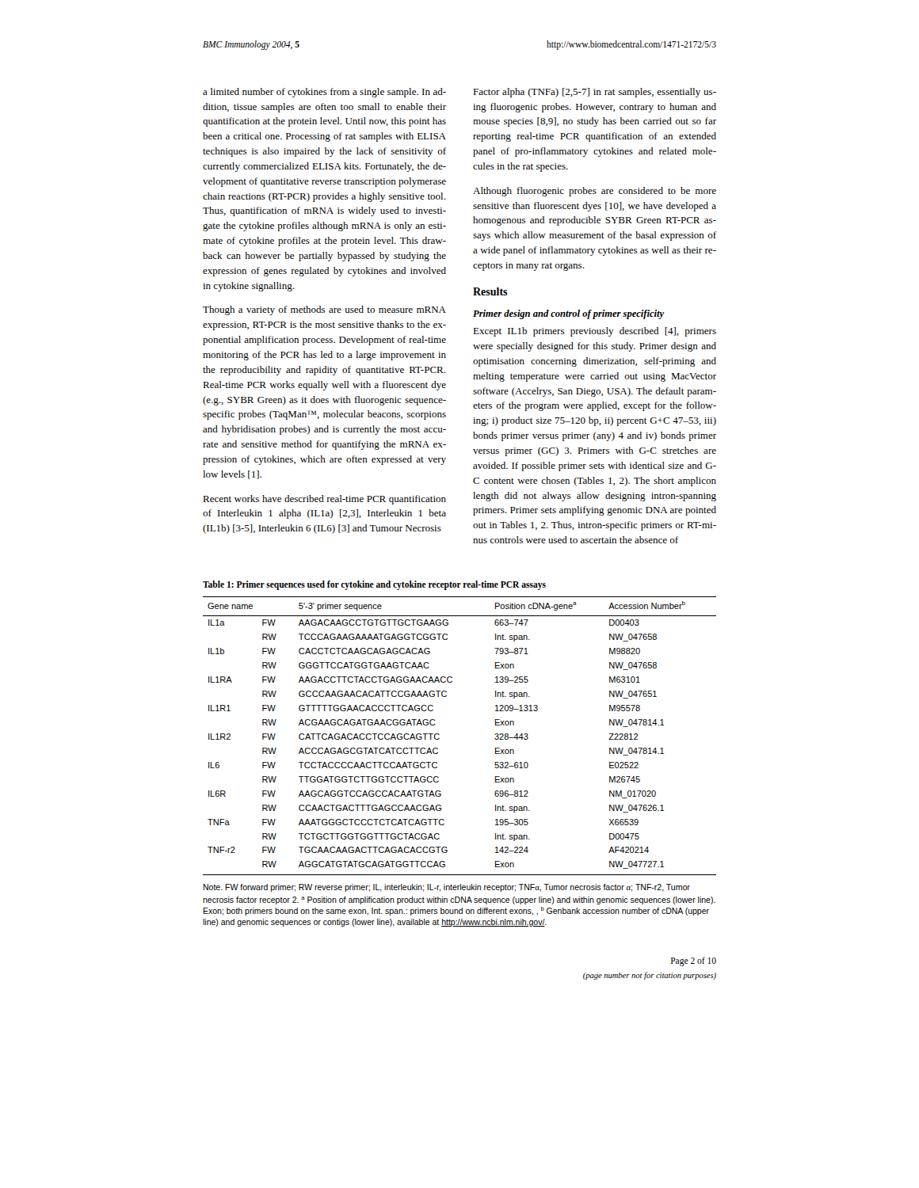BMC Immunology 2004, 5
http://www.biomedcentral.com/1471-2172/5/3
a limited number of cytokines from a single sample. In addition, tissue samples are often too small to enable their quantification at the protein level. Until now, this point has been a critical one. Processing of rat samples with ELISA techniques is also impaired by the lack of sensitivity of currently commercialized ELISA kits. Fortunately, the development of quantitative reverse transcription polymerase chain reactions (RT-PCR) provides a highly sensitive tool. Thus, quantification of mRNA is widely used to investigate the cytokine profiles although mRNA is only an estimate of cytokine profiles at the protein level. This drawback can however be partially bypassed by studying the expression of genes regulated by cytokines and involved in cytokine signalling.
Though a variety of methods are used to measure mRNA expression, RT-PCR is the most sensitive thanks to the exponential amplification process. Development of real-time monitoring of the PCR has led to a large improvement in the reproducibility and rapidity of quantitative RT-PCR. Real-time PCR works equally well with a fluorescent dye (e.g., SYBR Green) as it does with fluorogenic sequence-specific probes (TaqMan™, molecular beacons, scorpions and hybridisation probes) and is currently the most accurate and sensitive method for quantifying the mRNA expression of cytokines, which are often expressed at very low levels [1].
Recent works have described real-time PCR quantification of Interleukin 1 alpha (IL1a) [2,3], Interleukin 1 beta (IL1b) [3-5], Interleukin 6 (IL6) [3] and Tumour Necrosis
Factor alpha (TNFa) [2,5-7] in rat samples, essentially using fluorogenic probes. However, contrary to human and mouse species [8,9], no study has been carried out so far reporting real-time PCR quantification of an extended panel of pro-inflammatory cytokines and related molecules in the rat species.
Although fluorogenic probes are considered to be more sensitive than fluorescent dyes [10], we have developed a homogenous and reproducible SYBR Green RT-PCR assays which allow measurement of the basal expression of a wide panel of inflammatory cytokines as well as their receptors in many rat organs.
Results
Primer design and control of primer specificity
Except IL1b primers previously described [4], primers were specially designed for this study. Primer design and optimisation concerning dimerization, self-priming and melting temperature were carried out using MacVector software (Accelrys, San Diego, USA). The default parameters of the program were applied, except for the following; i) product size 75–120 bp, ii) percent G+C 47–53, iii) bonds primer versus primer (any) 4 and iv) bonds primer versus primer (GC) 3. Primers with G-C stretches are avoided. If possible primer sets with identical size and G-C content were chosen (Tables 1, 2). The short amplicon length did not always allow designing intron-spanning primers. Primer sets amplifying genomic DNA are pointed out in Tables 1, 2. Thus, intron-specific primers or RT-minus controls were used to ascertain the absence of
Table 1: Primer sequences used for cytokine and cytokine receptor real-time PCR assays
| Gene name | 5'-3' primer sequence | Position cDNA-gene a | Accession Number b |
| --- | --- | --- | --- |
| IL1a | FW | AAGACAAGCCTGTGTTGCTGAAGG | 663–747 | D00403 |
| | RW | TCCCAGAAGAAAATGAGGTCGGTC | Int. span. | NW_047658 |
| IL1b | FW | CACCTCTCAAGCAGAGCACAG | 793–871 | M98820 |
| | RW | GGGTTCCATGGTGAAGTCAAC | Exon | NW_047658 |
| IL1RA | FW | AAGACCTTCTACCTGAGGAACAACC | 139–255 | M63101 |
| | RW | GCCCAAGAACACATTCCGAAAGTC | Int. span. | NW_047651 |
| IL1R1 | FW | GTTTTTGGAACACCCTTCAGCC | 1209–1313 | M95578 |
| | RW | ACGAAGCAGATGAACGGATAGC | Exon | NW_047814.1 |
| IL1R2 | FW | CATTCAGACACCTCCAGCAGTTC | 328–443 | Z22812 |
| | RW | ACCCAGAGCGTATCATCCTTCAC | Exon | NW_047814.1 |
| IL6 | FW | TCCTACCCCAACTTCCAATGCTC | 532–610 | E02522 |
| | RW | TTGGATGGTCTTGGTCCTTAGCC | Exon | M26745 |
| IL6R | FW | AAGCAGGTCCAGCCACAATGTAG | 696–812 | NM_017020 |
| | RW | CCAACTGACTTTGAGCCAACGAG | Int. span. | NW_047626.1 |
| TNFa | FW | AAATGGGCTCCCTCTCATCAGTTC | 195–305 | X66539 |
| | RW | TCTGCTTGGTGGTTTGCTACGAC | Int. span. | D00475 |
| TNF-r2 | FW | TGCAACAAGACTTCAGACACCGTG | 142–224 | AF420214 |
| | RW | AGGCATGTATGCAGATGGTTCCAG | Exon | NW_047727.1 |
Note. FW forward primer; RW reverse primer; IL, interleukin; IL-r, interleukin receptor; TNFα, Tumor necrosis factor α; TNF-r2, Tumor necrosis factor receptor 2. a Position of amplification product within cDNA sequence (upper line) and within genomic sequences (lower line). Exon; both primers bound on the same exon, Int. span.: primers bound on different exons, , b Genbank accession number of cDNA (upper line) and genomic sequences or contigs (lower line), available at http://www.ncbi.nlm.nih.gov/.
Page 2 of 10
(page number not for citation purposes)